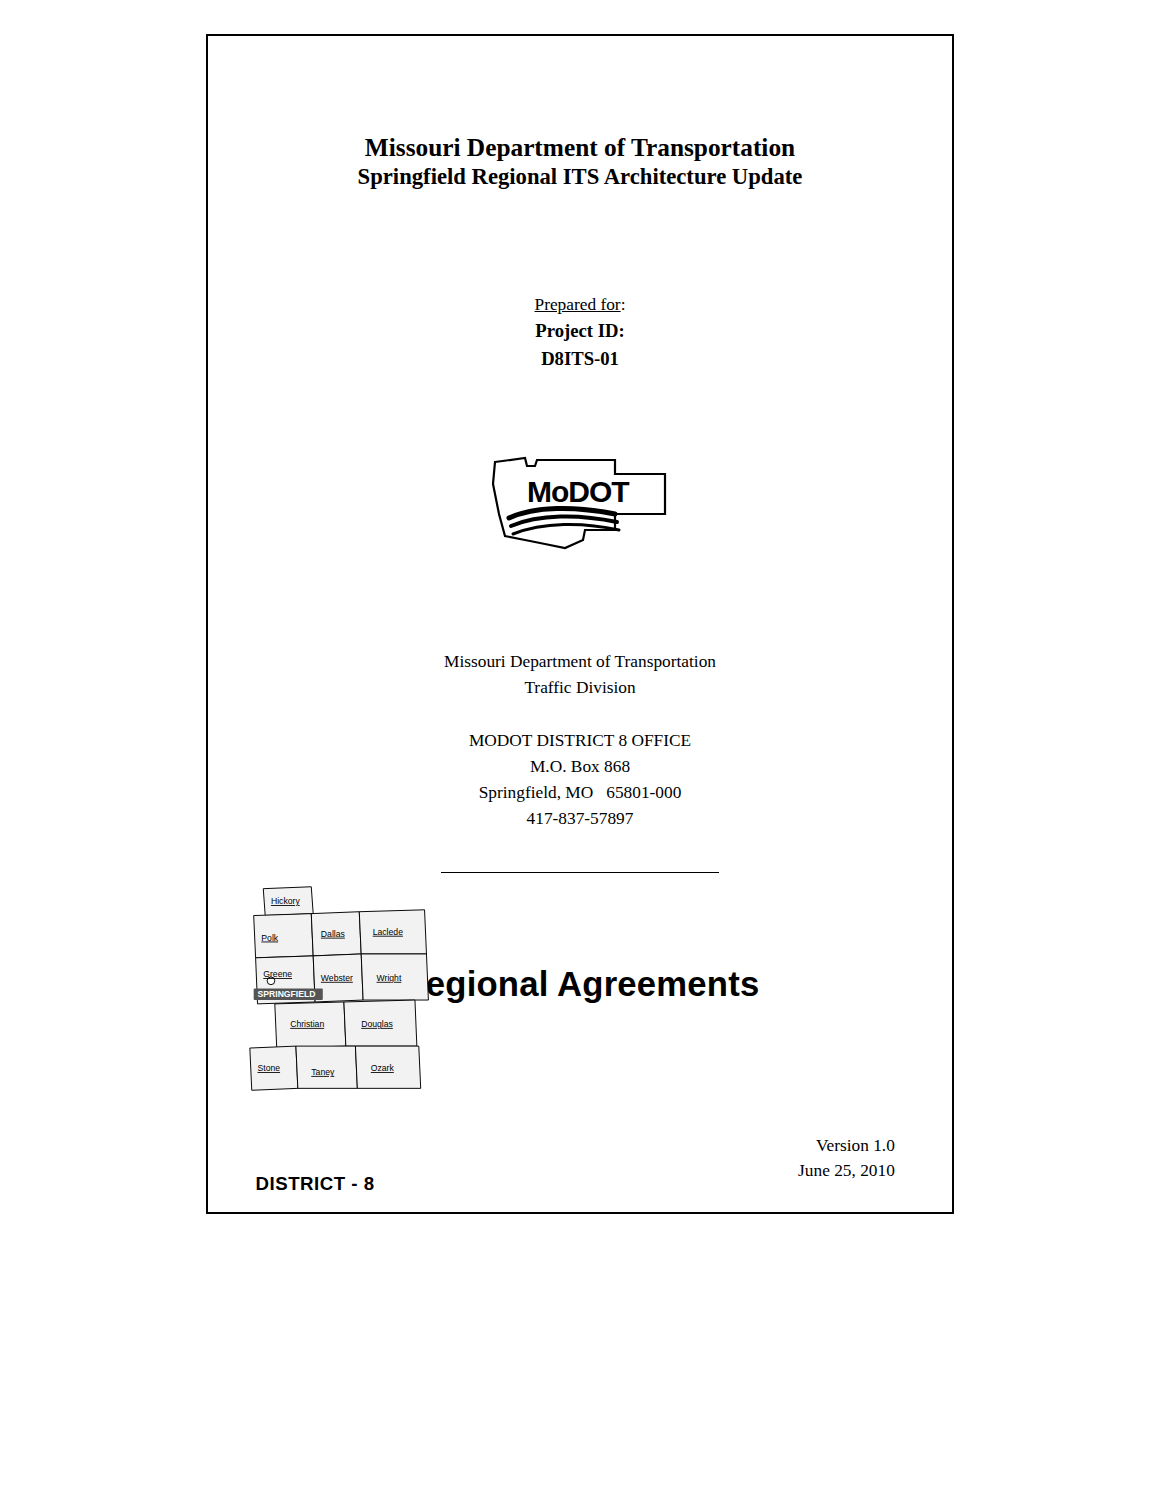Missouri Department of Transportation Springfield Regional ITS Architecture Update
Prepared for:
Project ID:
D8ITS-01
MoDOT
Missouri Department of Transportation
Traffic Division
MODOT DISTRICT 8 OFFICE
M.O. Box 868
Springfield, MO 65801-000
417-837-57897
Regional Agreements
Version 1.0
June 25, 2010
SPRINGFIELD Hickory Polk Dallas Laclede Greene Webster Wright Christian Douglas Stone Taney Ozark
DISTRICT - 8